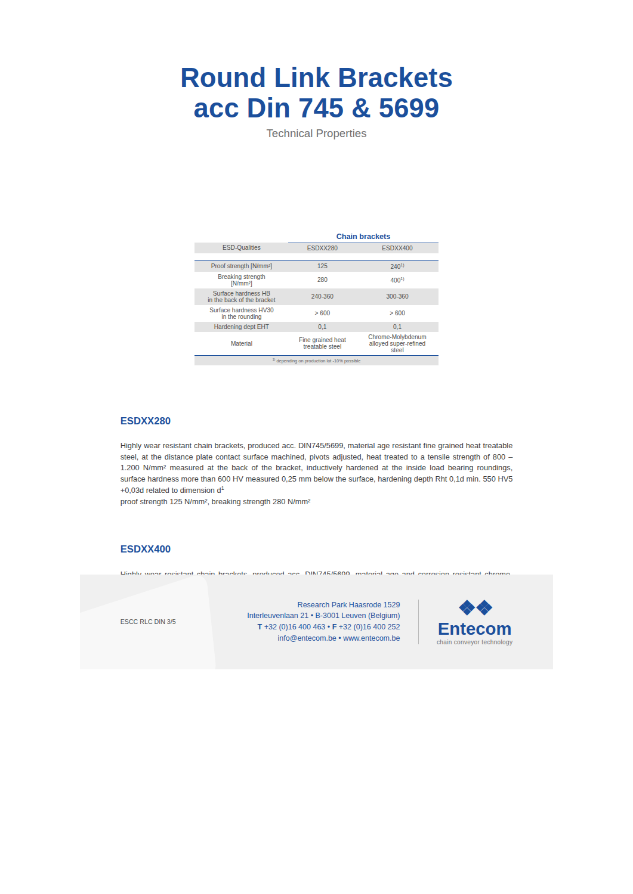Round Link Brackets
acc Din 745 & 5699
Technical Properties
| | Chain brackets |
| ESD-Qualities | ESDXX280 | ESDXX400 |
| Proof strength [N/mm²] | 125 | 240 1) |
| Breaking strength [N/mm²] | 280 | 400 1) |
| Surface hardness HB in the back of the bracket | 240-360 | 300-360 |
| Surface hardness HV30 in the rounding | > 600 | > 600 |
| Hardening dept EHT | 0,1 | 0,1 |
| Material | Fine grained heat treatable steel | Chrome-Molybdenum alloyed super-refined steel |
| 1) depending on production lot -10% possible |
ESDXX280
Highly wear resistant chain brackets, produced acc. DIN745/5699, material age resistant fine grained heat treatable steel, at the distance plate contact surface machined, pivots adjusted, heat treated to a tensile strength of 800 – 1.200 N/mm² measured at the back of the bracket, inductively hardened at the inside load bearing roundings, surface hardness more than 600 HV measured 0,25 mm below the surface, hardening depth Rht 0,1d min. 550 HV5 +0,03d related to dimension d1
proof strength 125 N/mm², breaking strength 280 N/mm²
ESDXX400
Highly wear resistant chain brackets, produced acc. DIN745/5699, material age and corrosion resistant chrome-molybdenum-alloyed super-refined steel, at the distance plate contact surface machined, pivots adjusted, heat treated to a tensile strength of 1.000 – 1.200 N/mm² measured at the back of the bracket, inductively hardened at the inside load bearing roundings, surface hardness more than 600 HV measured 0,25 mm below the surface, hardening depth Rht 0,1d min. 550 HV5 +0,03d related to dimension d1
proof strength 240 N/mm², breaking strength 400 N/mm²
ESCC RLC DIN 3/5
Research Park Haasrode 1529
Interleuvenlaan 21 • B-3001 Leuven (Belgium)
T +32 (0)16 400 463 • F +32 (0)16 400 252
info@entecom.be • www.entecom.be
❖❖
Entecom
chain conveyor technology